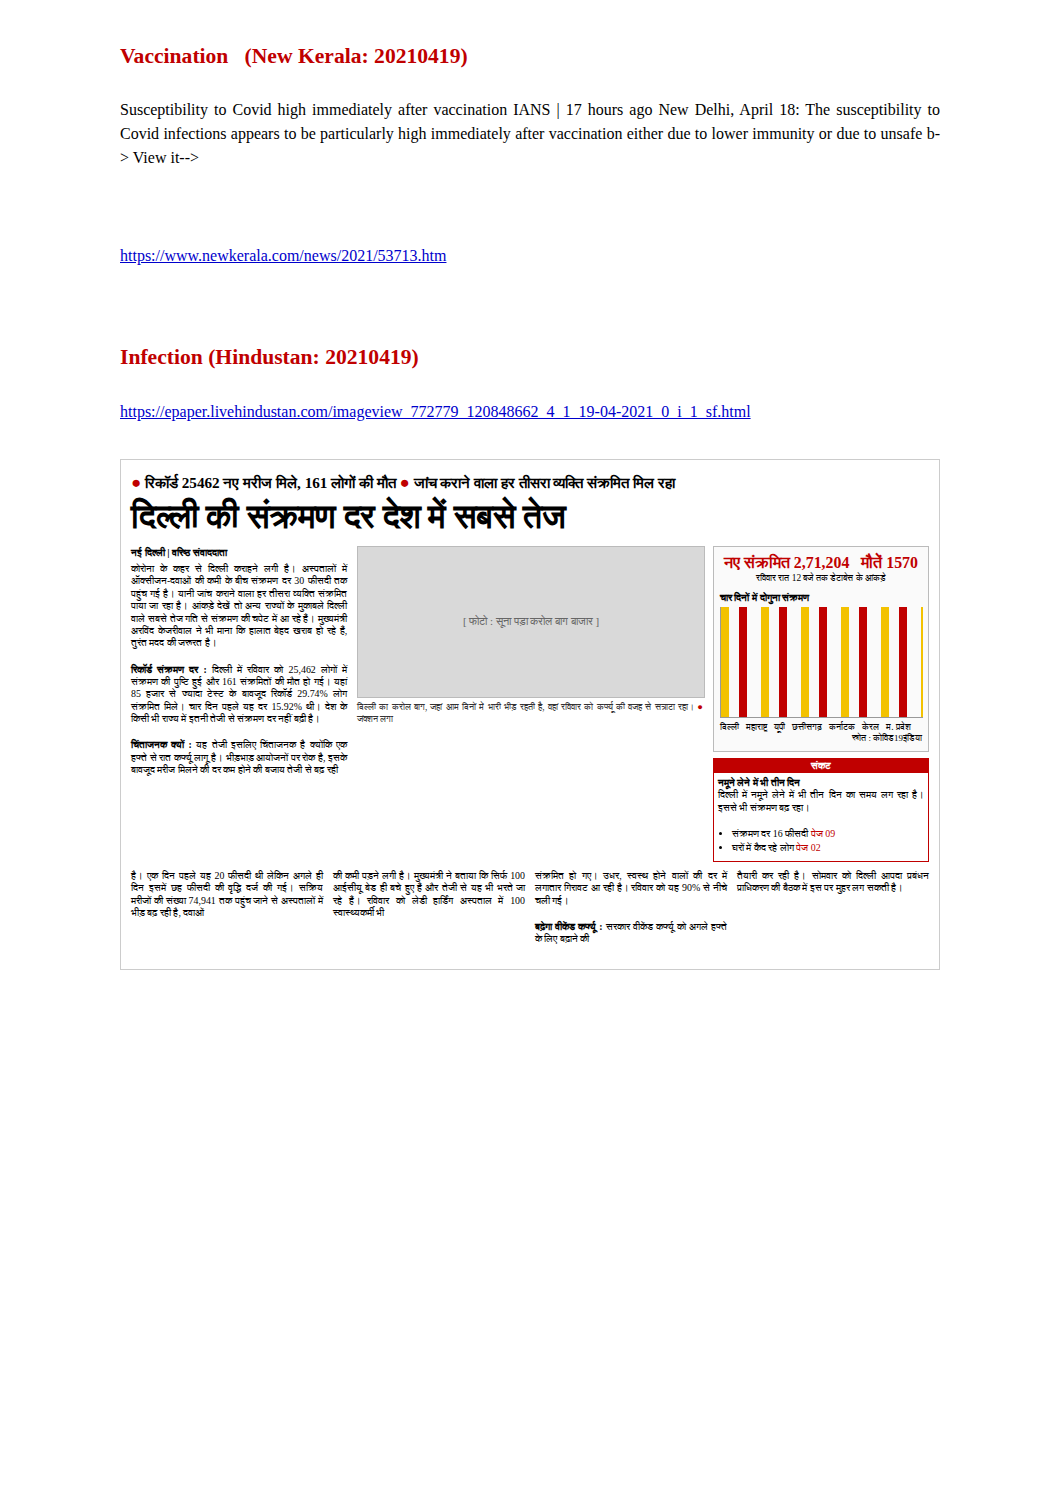Vaccination (New Kerala: 20210419)
Susceptibility to Covid high immediately after vaccination IANS | 17 hours ago New Delhi, April 18: The susceptibility to Covid infections appears to be particularly high immediately after vaccination either due to lower immunity or due to unsafe b-> View it-->
https://www.newkerala.com/news/2021/53713.htm
Infection (Hindustan: 20210419)
https://epaper.livehindustan.com/imageview_772779_120848662_4_1_19-04-2021_0_i_1_sf.html
● रिकॉर्ड 25462 नए मरीज मिले, 161 लोगों की मौत ● जांच कराने वाला हर तीसरा व्यक्ति संक्रमित मिल रहा
दिल्ली की संक्रमण दर देश में सबसे तेज
नई दिल्ली | वरिष्ठ संवाददाता
कोरोना के कहर से दिल्ली कराहने लगी है। अस्पतालों में ऑक्सीजन-दवाओं की कमी के बीच संक्रमण दर 30 फीसदी तक पहुंच गई है। यानी जांच कराने वाला हर तीसरा व्यक्ति संक्रमित पाया जा रहा है। आंकड़े देखें तो अन्य राज्यों के मुकाबले दिल्ली वाले सबसे तेज गति से संक्रमण की चपेट में आ रहे हैं। मुख्यमंत्री अरविंद केजरीवाल ने भी माना कि हालात बेहद खराब हो रहे हैं, तुरंत मदद की जरूरत है।
रिकॉर्ड संक्रमण दर : दिल्ली में रविवार को 25,462 लोगों में संक्रमण की पुष्टि हुई और 161 संक्रमितों की मौत हो गई। यहां 85 हजार से ज्यादा टेस्ट के बावजूद रिकॉर्ड 29.74% लोग संक्रमित मिले। चार दिन पहले यह दर 15.92% थी। देश के किसी भी राज्य में इतनी तेजी से संक्रमण दर नहीं बढ़ी है।
चिंताजनक क्यों : यह तेजी इसलिए चिंताजनक है क्योंकि एक हफ्ते से रात कर्फ्यू लागू है। भीड़भाड़ आयोजनों पर रोक है, इसके बावजूद मरीज मिलने की दर कम होने की बजाय तेजी से बढ़ रही
[ फोटो : सूना पड़ा करोल बाग बाजार ]
दिल्ली का करोल बाग, जहां आम दिनों में भारी भीड़ रहती है, वहां रविवार को कर्फ्यू की वजह से सन्नाटा रहा। ● जंक्शन लगा
नए संक्रमित 2,71,204 मौतें 1570
रविवार रात 12 बजे तक डेटाबेस के आंकड़े
चार दिनों में दोगुना संक्रमण
दिल्ली महाराष्ट्र यूपी छत्तीसगढ़ कर्नाटक केरल म. प्रदेश
स्रोत : कोविड19इंडिया
संकट
नमूने लेने में भी तीन दिन
दिल्ली में नमूने लेने में भी तीन दिन का समय लग रहा है। इससे भी संक्रमण बढ़ रहा।
संक्रमण दर 16 फीसदी पेज 09
घरों में कैद रहे लोग पेज 02
है। एक दिन पहले यह 20 फीसदी थी लेकिन अगले ही दिन इसमें छह फीसदी की वृद्धि दर्ज की गई। सक्रिय मरीजों की संख्या 74,941 तक पहुंच जाने से अस्पतालों में भीड़ बढ़ रही है, दवाओं
की कमी पड़ने लगी है। मुख्यमंत्री ने बताया कि सिर्फ 100 आईसीयू बेड ही बचे हुए हैं और तेजी से यह भी भरते जा रहे हैं। रविवार को लेडी हार्डिंग अस्पताल में 100 स्वास्थ्यकर्मी भी
संक्रमित हो गए। उधर, स्वस्थ होने वालों की दर में लगातार गिरावट आ रही है। रविवार को यह 90% से नीचे चली गई।
बढ़ेगा वीकेंड कर्फ्यू : सरकार वीकेंड कर्फ्यू को अगले हफ्ते के लिए बढ़ाने की
तैयारी कर रही है। सोमवार को दिल्ली आपदा प्रबंधन प्राधिकरण की बैठक में इस पर मुहर लग सकती है।